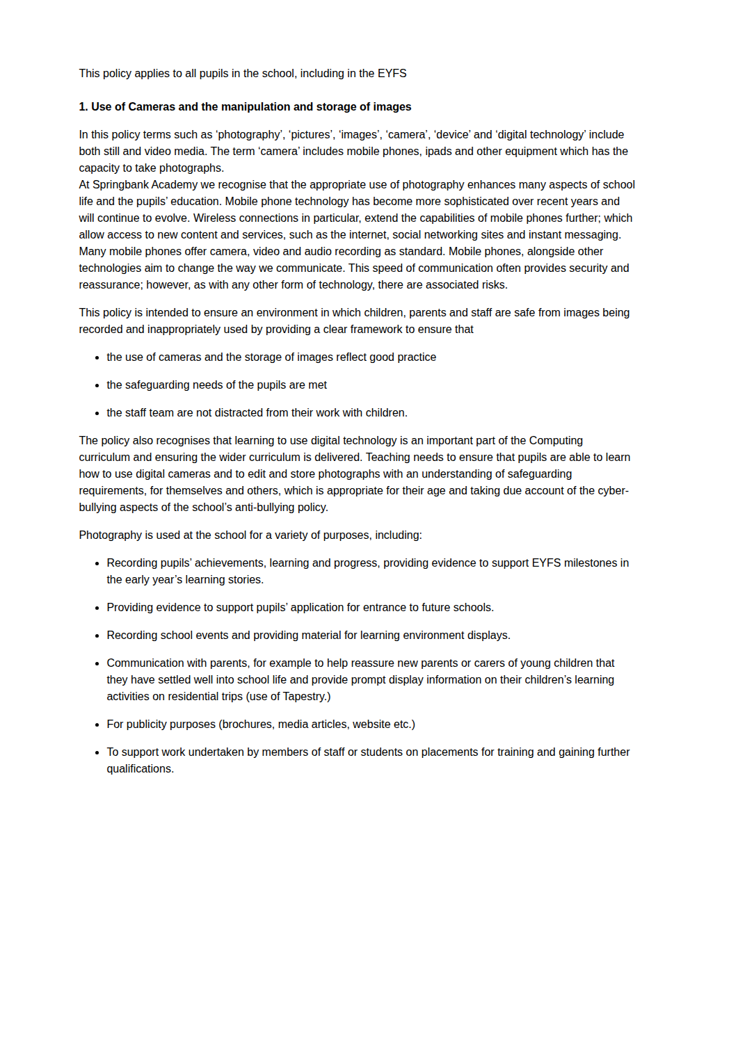This policy applies to all pupils in the school, including in the EYFS
1. Use of Cameras and the manipulation and storage of images
In this policy terms such as ‘photography’, ‘pictures’, ‘images’, ‘camera’, ‘device’ and ‘digital technology’ include both still and video media. The term ‘camera’ includes mobile phones, ipads and other equipment which has the capacity to take photographs.
At Springbank Academy we recognise that the appropriate use of photography enhances many aspects of school life and the pupils’ education. Mobile phone technology has become more sophisticated over recent years and will continue to evolve. Wireless connections in particular, extend the capabilities of mobile phones further; which allow access to new content and services, such as the internet, social networking sites and instant messaging. Many mobile phones offer camera, video and audio recording as standard. Mobile phones, alongside other technologies aim to change the way we communicate. This speed of communication often provides security and reassurance; however, as with any other form of technology, there are associated risks.
This policy is intended to ensure an environment in which children, parents and staff are safe from images being recorded and inappropriately used by providing a clear framework to ensure that
the use of cameras and the storage of images reflect good practice
the safeguarding needs of the pupils are met
the staff team are not distracted from their work with children.
The policy also recognises that learning to use digital technology is an important part of the Computing curriculum and ensuring the wider curriculum is delivered. Teaching needs to ensure that pupils are able to learn how to use digital cameras and to edit and store photographs with an understanding of safeguarding requirements, for themselves and others, which is appropriate for their age and taking due account of the cyber-bullying aspects of the school’s anti-bullying policy.
Photography is used at the school for a variety of purposes, including:
Recording pupils’ achievements, learning and progress, providing evidence to support EYFS milestones in the early year’s learning stories.
Providing evidence to support pupils’ application for entrance to future schools.
Recording school events and providing material for learning environment displays.
Communication with parents, for example to help reassure new parents or carers of young children that they have settled well into school life and provide prompt display information on their children’s learning activities on residential trips (use of Tapestry.)
For publicity purposes (brochures, media articles, website etc.)
To support work undertaken by members of staff or students on placements for training and gaining further qualifications.